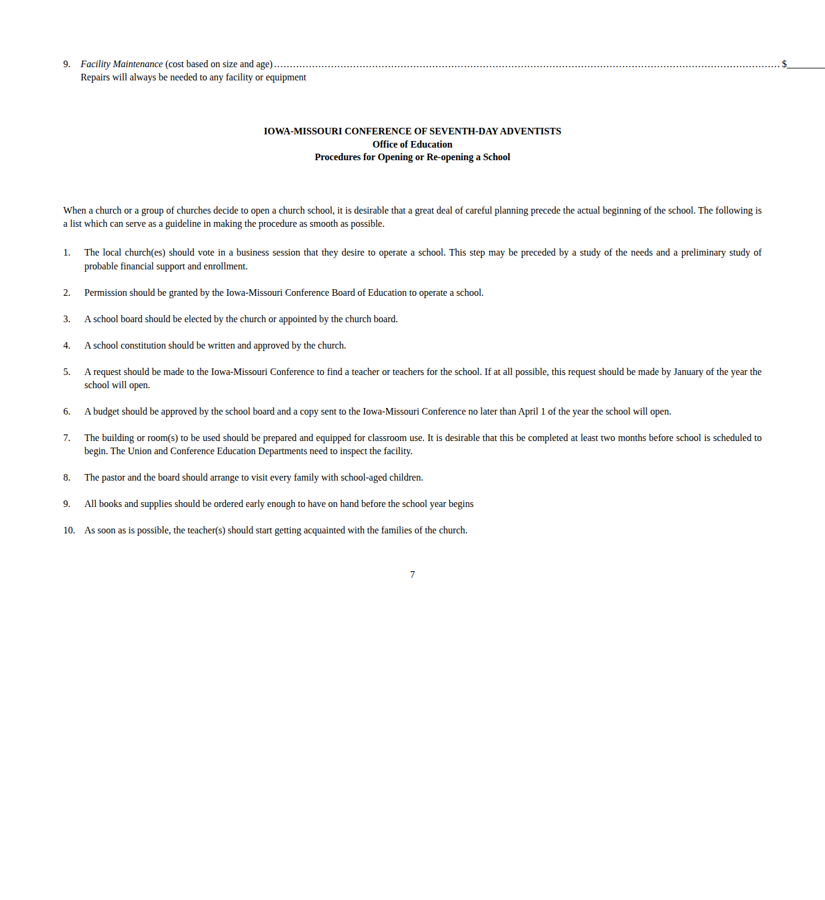9.
Facility Maintenance (cost based on size and age) ................................................................................................................................................................ $________
Repairs will always be needed to any facility or equipment
IOWA-MISSOURI CONFERENCE OF SEVENTH-DAY ADVENTISTS
Office of Education
Procedures for Opening or Re-opening a School
When a church or a group of churches decide to open a church school, it is desirable that a great deal of careful planning precede the actual beginning of the school. The following is a list which can serve as a guideline in making the procedure as smooth as possible.
The local church(es) should vote in a business session that they desire to operate a school. This step may be preceded by a study of the needs and a preliminary study of probable financial support and enrollment.
Permission should be granted by the Iowa-Missouri Conference Board of Education to operate a school.
A school board should be elected by the church or appointed by the church board.
A school constitution should be written and approved by the church.
A request should be made to the Iowa-Missouri Conference to find a teacher or teachers for the school. If at all possible, this request should be made by January of the year the school will open.
A budget should be approved by the school board and a copy sent to the Iowa-Missouri Conference no later than April 1 of the year the school will open.
The building or room(s) to be used should be prepared and equipped for classroom use. It is desirable that this be completed at least two months before school is scheduled to begin. The Union and Conference Education Departments need to inspect the facility.
The pastor and the board should arrange to visit every family with school-aged children.
All books and supplies should be ordered early enough to have on hand before the school year begins
As soon as is possible, the teacher(s) should start getting acquainted with the families of the church.
7